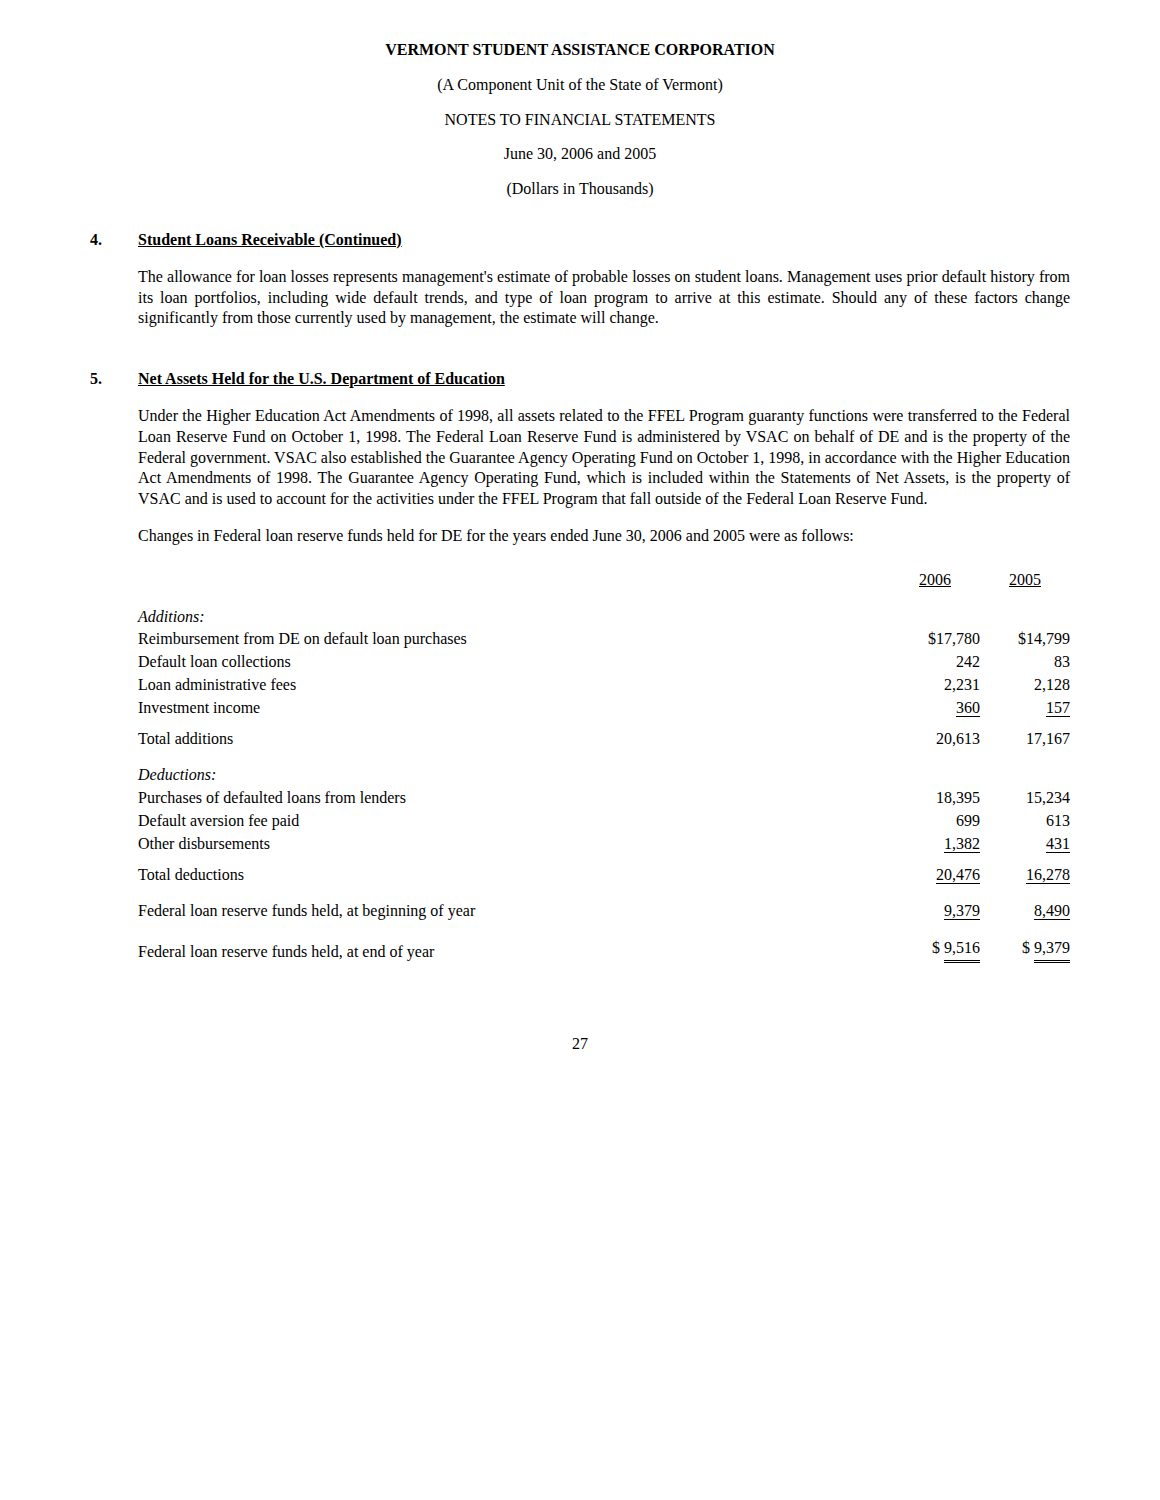VERMONT STUDENT ASSISTANCE CORPORATION
(A Component Unit of the State of Vermont)
NOTES TO FINANCIAL STATEMENTS
June 30, 2006 and 2005
(Dollars in Thousands)
4. Student Loans Receivable (Continued)
The allowance for loan losses represents management's estimate of probable losses on student loans. Management uses prior default history from its loan portfolios, including wide default trends, and type of loan program to arrive at this estimate. Should any of these factors change significantly from those currently used by management, the estimate will change.
5. Net Assets Held for the U.S. Department of Education
Under the Higher Education Act Amendments of 1998, all assets related to the FFEL Program guaranty functions were transferred to the Federal Loan Reserve Fund on October 1, 1998. The Federal Loan Reserve Fund is administered by VSAC on behalf of DE and is the property of the Federal government. VSAC also established the Guarantee Agency Operating Fund on October 1, 1998, in accordance with the Higher Education Act Amendments of 1998. The Guarantee Agency Operating Fund, which is included within the Statements of Net Assets, is the property of VSAC and is used to account for the activities under the FFEL Program that fall outside of the Federal Loan Reserve Fund.
Changes in Federal loan reserve funds held for DE for the years ended June 30, 2006 and 2005 were as follows:
| | 2006 | 2005 |
| Additions: | | |
| Reimbursement from DE on default loan purchases | $17,780 | $14,799 |
| Default loan collections | 242 | 83 |
| Loan administrative fees | 2,231 | 2,128 |
| Investment income | 360 | 157 |
| Total additions | 20,613 | 17,167 |
| Deductions: | | |
| Purchases of defaulted loans from lenders | 18,395 | 15,234 |
| Default aversion fee paid | 699 | 613 |
| Other disbursements | 1,382 | 431 |
| Total deductions | 20,476 | 16,278 |
| Federal loan reserve funds held, at beginning of year | 9,379 | 8,490 |
| Federal loan reserve funds held, at end of year | $ 9,516 | $ 9,379 |
27